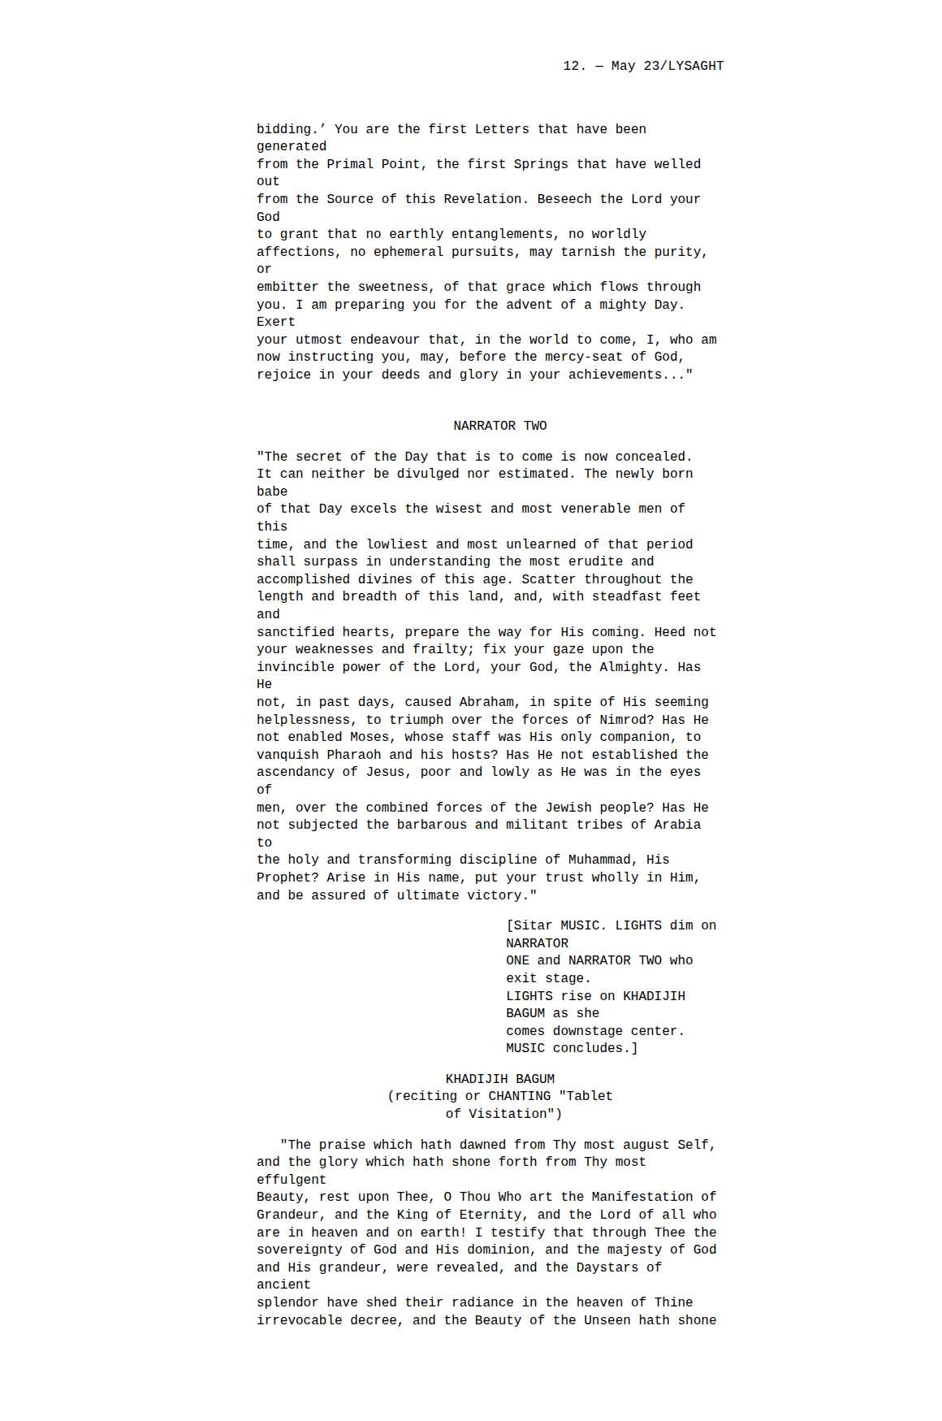12. — May 23/LYSAGHT
bidding.’ You are the first Letters that have been generated from the Primal Point, the first Springs that have welled out from the Source of this Revelation. Beseech the Lord your God to grant that no earthly entanglements, no worldly affections, no ephemeral pursuits, may tarnish the purity, or embitter the sweetness, of that grace which flows through you. I am preparing you for the advent of a mighty Day. Exert your utmost endeavour that, in the world to come, I, who am now instructing you, may, before the mercy-seat of God, rejoice in your deeds and glory in your achievements..."
NARRATOR TWO
"The secret of the Day that is to come is now concealed. It can neither be divulged nor estimated. The newly born babe of that Day excels the wisest and most venerable men of this time, and the lowliest and most unlearned of that period shall surpass in understanding the most erudite and accomplished divines of this age. Scatter throughout the length and breadth of this land, and, with steadfast feet and sanctified hearts, prepare the way for His coming. Heed not your weaknesses and frailty; fix your gaze upon the invincible power of the Lord, your God, the Almighty. Has He not, in past days, caused Abraham, in spite of His seeming helplessness, to triumph over the forces of Nimrod? Has He not enabled Moses, whose staff was His only companion, to vanquish Pharaoh and his hosts? Has He not established the ascendancy of Jesus, poor and lowly as He was in the eyes of men, over the combined forces of the Jewish people? Has He not subjected the barbarous and militant tribes of Arabia to the holy and transforming discipline of Muhammad, His Prophet? Arise in His name, put your trust wholly in Him, and be assured of ultimate victory."
[Sitar MUSIC. LIGHTS dim on NARRATOR ONE and NARRATOR TWO who exit stage. LIGHTS rise on KHADIJIH BAGUM as she comes downstage center. MUSIC concludes.]
KHADIJIH BAGUM
(reciting or CHANTING "Tablet
of Visitation")
"The praise which hath dawned from Thy most august Self, and the glory which hath shone forth from Thy most effulgent Beauty, rest upon Thee, O Thou Who art the Manifestation of Grandeur, and the King of Eternity, and the Lord of all who are in heaven and on earth! I testify that through Thee the sovereignty of God and His dominion, and the majesty of God and His grandeur, were revealed, and the Daystars of ancient splendor have shed their radiance in the heaven of Thine irrevocable decree, and the Beauty of the Unseen hath shone